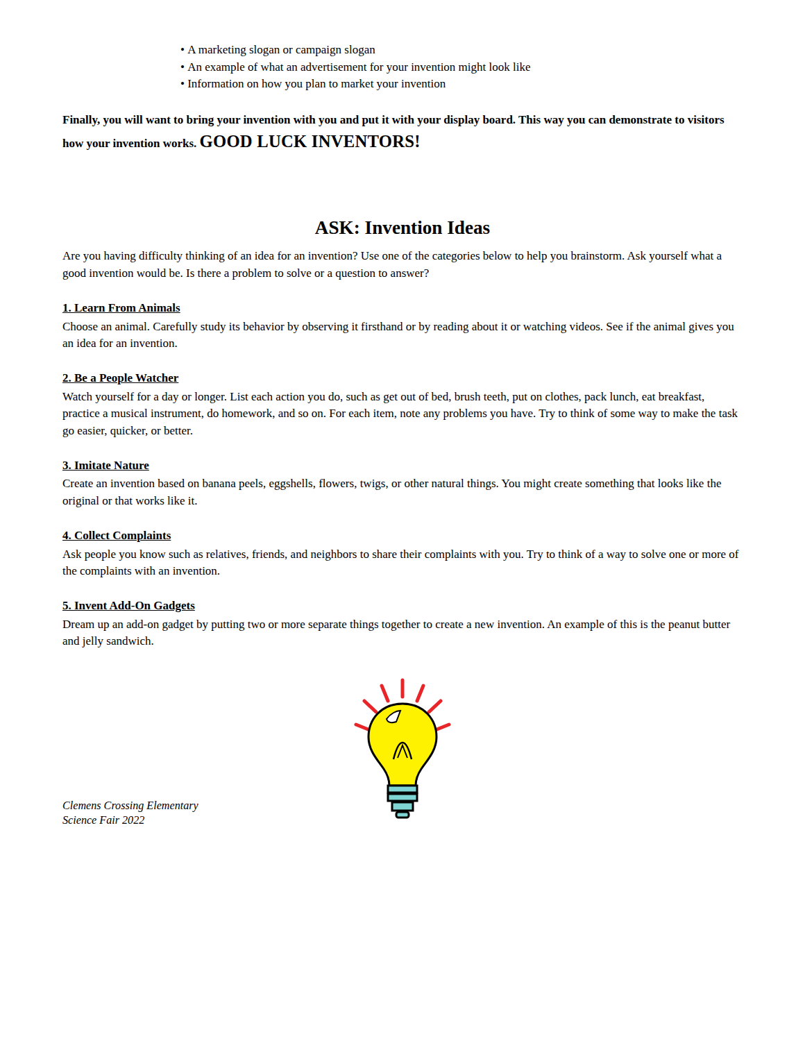A marketing slogan or campaign slogan
An example of what an advertisement for your invention might look like
Information on how you plan to market your invention
Finally, you will want to bring your invention with you and put it with your display board. This way you can demonstrate to visitors how your invention works. GOOD LUCK INVENTORS!
ASK: Invention Ideas
Are you having difficulty thinking of an idea for an invention? Use one of the categories below to help you brainstorm. Ask yourself what a good invention would be. Is there a problem to solve or a question to answer?
1. Learn From Animals
Choose an animal. Carefully study its behavior by observing it firsthand or by reading about it or watching videos. See if the animal gives you an idea for an invention.
2. Be a People Watcher
Watch yourself for a day or longer. List each action you do, such as get out of bed, brush teeth, put on clothes, pack lunch, eat breakfast, practice a musical instrument, do homework, and so on. For each item, note any problems you have. Try to think of some way to make the task go easier, quicker, or better.
3. Imitate Nature
Create an invention based on banana peels, eggshells, flowers, twigs, or other natural things. You might create something that looks like the original or that works like it.
4. Collect Complaints
Ask people you know such as relatives, friends, and neighbors to share their complaints with you. Try to think of a way to solve one or more of the complaints with an invention.
5. Invent Add-On Gadgets
Dream up an add-on gadget by putting two or more separate things together to create a new invention. An example of this is the peanut butter and jelly sandwich.
Clemens Crossing Elementary
Science Fair 2022